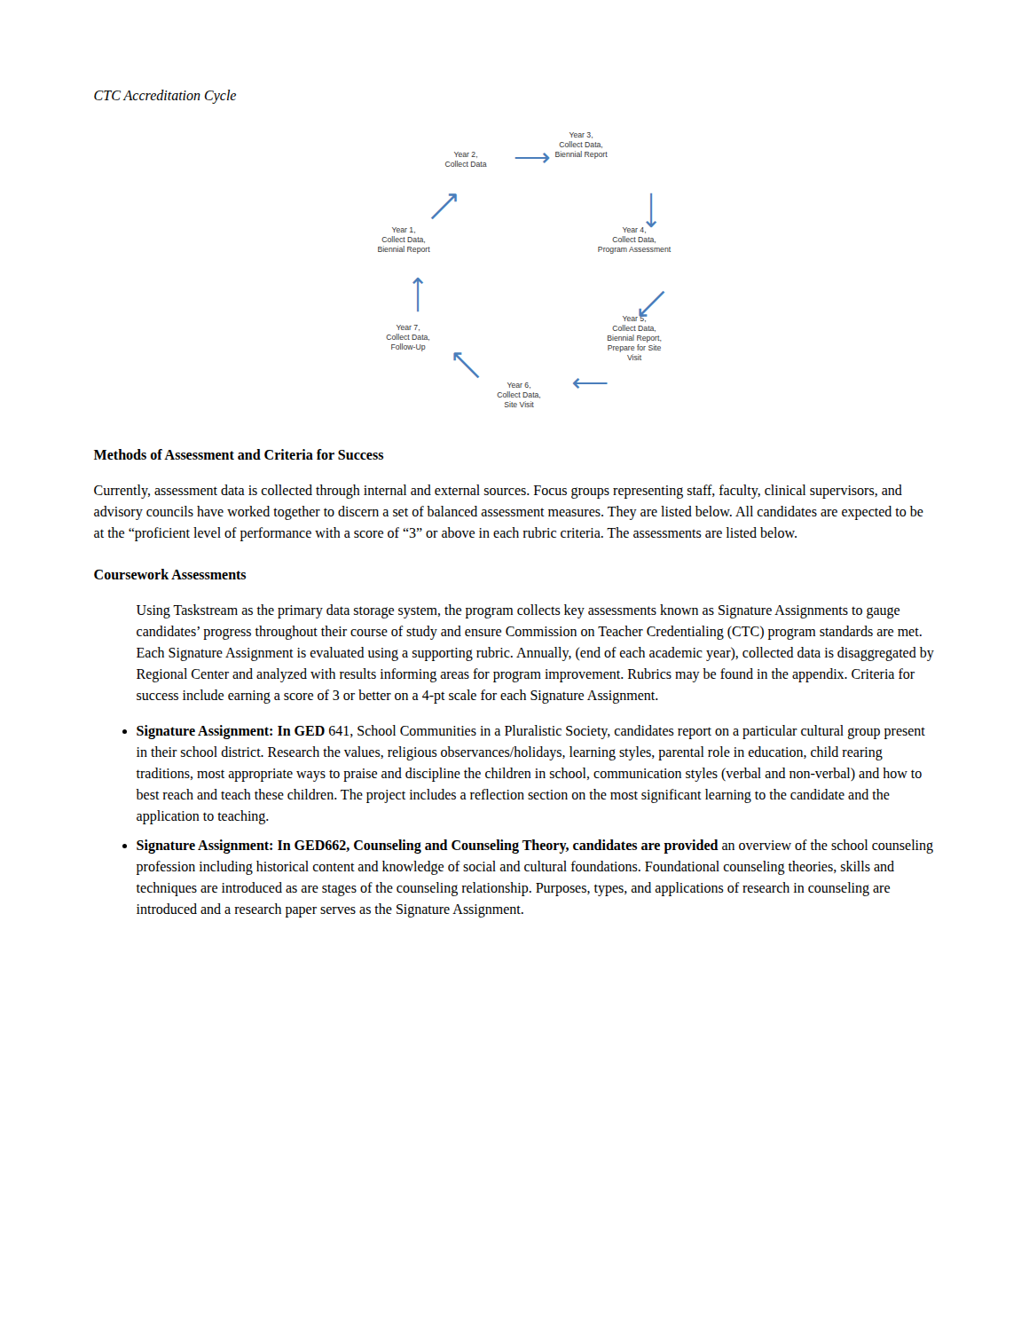CTC Accreditation Cycle
Year 3,
Collect Data,
Biennial Report Year 2,
Collect Data Year 1,
Collect Data,
Biennial Report Year 4,
Collect Data,
Program Assessment Year 5,
Collect Data,
Biennial Report,
Prepare for Site
Visit Year 7,
Collect Data,
Follow-Up Year 6,
Collect Data,
Site Visit ⟶ ⟶ ⟶ ⟶ ⟶ ⟶ ⟶
Methods of Assessment and Criteria for Success
Currently, assessment data is collected through internal and external sources. Focus groups representing staff, faculty, clinical supervisors, and advisory councils have worked together to discern a set of balanced assessment measures. They are listed below. All candidates are expected to be at the “proficient level of performance with a score of “3” or above in each rubric criteria. The assessments are listed below.
Coursework Assessments
Using Taskstream as the primary data storage system, the program collects key assessments known as Signature Assignments to gauge candidates’ progress throughout their course of study and ensure Commission on Teacher Credentialing (CTC) program standards are met. Each Signature Assignment is evaluated using a supporting rubric. Annually, (end of each academic year), collected data is disaggregated by Regional Center and analyzed with results informing areas for program improvement. Rubrics may be found in the appendix. Criteria for success include earning a score of 3 or better on a 4-pt scale for each Signature Assignment.
Signature Assignment: In GED 641, School Communities in a Pluralistic Society, candidates report on a particular cultural group present in their school district. Research the values, religious observances/holidays, learning styles, parental role in education, child rearing traditions, most appropriate ways to praise and discipline the children in school, communication styles (verbal and non-verbal) and how to best reach and teach these children. The project includes a reflection section on the most significant learning to the candidate and the application to teaching.
Signature Assignment: In GED662, Counseling and Counseling Theory, candidates are provided an overview of the school counseling profession including historical content and knowledge of social and cultural foundations. Foundational counseling theories, skills and techniques are introduced as are stages of the counseling relationship. Purposes, types, and applications of research in counseling are introduced and a research paper serves as the Signature Assignment.